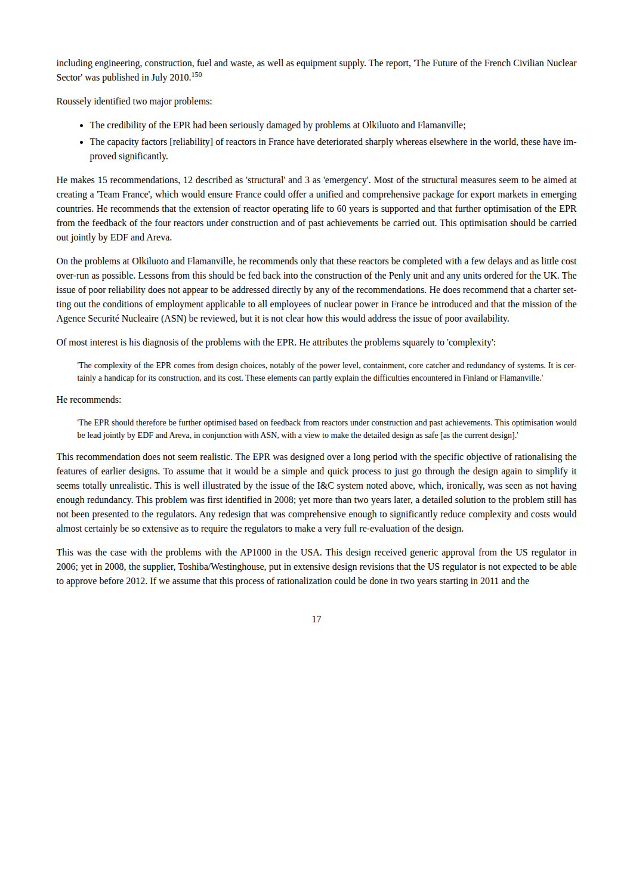including engineering, construction, fuel and waste, as well as equipment supply. The report, 'The Future of the French Civilian Nuclear Sector' was published in July 2010.150
Roussely identified two major problems:
The credibility of the EPR had been seriously damaged by problems at Olkiluoto and Flamanville;
The capacity factors [reliability] of reactors in France have deteriorated sharply whereas elsewhere in the world, these have improved significantly.
He makes 15 recommendations, 12 described as 'structural' and 3 as 'emergency'. Most of the structural measures seem to be aimed at creating a 'Team France', which would ensure France could offer a unified and comprehensive package for export markets in emerging countries. He recommends that the extension of reactor operating life to 60 years is supported and that further optimisation of the EPR from the feedback of the four reactors under construction and of past achievements be carried out. This optimisation should be carried out jointly by EDF and Areva.
On the problems at Olkiluoto and Flamanville, he recommends only that these reactors be completed with a few delays and as little cost over-run as possible. Lessons from this should be fed back into the construction of the Penly unit and any units ordered for the UK. The issue of poor reliability does not appear to be addressed directly by any of the recommendations. He does recommend that a charter setting out the conditions of employment applicable to all employees of nuclear power in France be introduced and that the mission of the Agence Securité Nucleaire (ASN) be reviewed, but it is not clear how this would address the issue of poor availability.
Of most interest is his diagnosis of the problems with the EPR. He attributes the problems squarely to 'complexity':
'The complexity of the EPR comes from design choices, notably of the power level, containment, core catcher and redundancy of systems. It is certainly a handicap for its construction, and its cost. These elements can partly explain the difficulties encountered in Finland or Flamanville.'
He recommends:
'The EPR should therefore be further optimised based on feedback from reactors under construction and past achievements. This optimisation would be lead jointly by EDF and Areva, in conjunction with ASN, with a view to make the detailed design as safe [as the current design].'
This recommendation does not seem realistic. The EPR was designed over a long period with the specific objective of rationalising the features of earlier designs. To assume that it would be a simple and quick process to just go through the design again to simplify it seems totally unrealistic. This is well illustrated by the issue of the I&C system noted above, which, ironically, was seen as not having enough redundancy. This problem was first identified in 2008; yet more than two years later, a detailed solution to the problem still has not been presented to the regulators. Any redesign that was comprehensive enough to significantly reduce complexity and costs would almost certainly be so extensive as to require the regulators to make a very full re-evaluation of the design.
This was the case with the problems with the AP1000 in the USA. This design received generic approval from the US regulator in 2006; yet in 2008, the supplier, Toshiba/Westinghouse, put in extensive design revisions that the US regulator is not expected to be able to approve before 2012. If we assume that this process of rationalization could be done in two years starting in 2011 and the
17